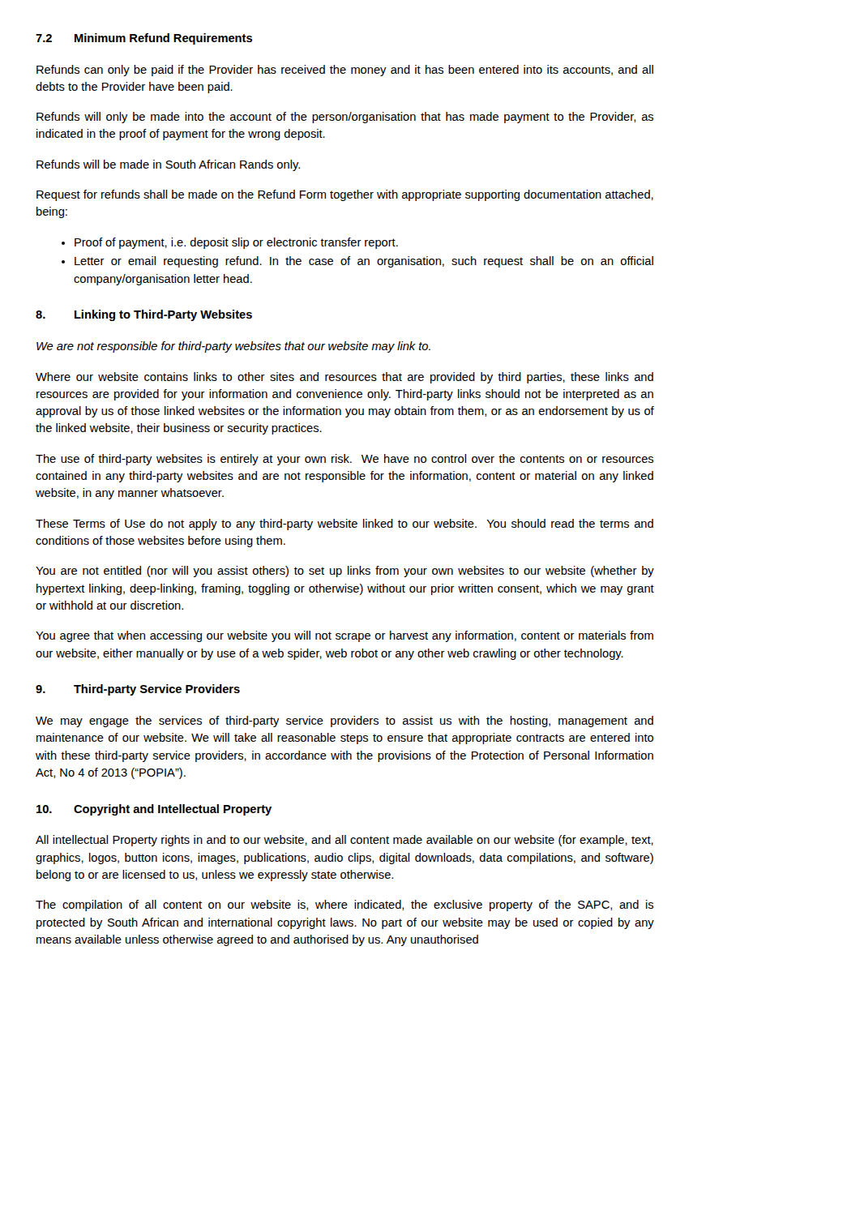7.2 Minimum Refund Requirements
Refunds can only be paid if the Provider has received the money and it has been entered into its accounts, and all debts to the Provider have been paid.
Refunds will only be made into the account of the person/organisation that has made payment to the Provider, as indicated in the proof of payment for the wrong deposit.
Refunds will be made in South African Rands only.
Request for refunds shall be made on the Refund Form together with appropriate supporting documentation attached, being:
Proof of payment, i.e. deposit slip or electronic transfer report.
Letter or email requesting refund. In the case of an organisation, such request shall be on an official company/organisation letter head.
8. Linking to Third-Party Websites
We are not responsible for third-party websites that our website may link to.
Where our website contains links to other sites and resources that are provided by third parties, these links and resources are provided for your information and convenience only. Third-party links should not be interpreted as an approval by us of those linked websites or the information you may obtain from them, or as an endorsement by us of the linked website, their business or security practices.
The use of third-party websites is entirely at your own risk. We have no control over the contents on or resources contained in any third-party websites and are not responsible for the information, content or material on any linked website, in any manner whatsoever.
These Terms of Use do not apply to any third-party website linked to our website. You should read the terms and conditions of those websites before using them.
You are not entitled (nor will you assist others) to set up links from your own websites to our website (whether by hypertext linking, deep-linking, framing, toggling or otherwise) without our prior written consent, which we may grant or withhold at our discretion.
You agree that when accessing our website you will not scrape or harvest any information, content or materials from our website, either manually or by use of a web spider, web robot or any other web crawling or other technology.
9. Third-party Service Providers
We may engage the services of third-party service providers to assist us with the hosting, management and maintenance of our website. We will take all reasonable steps to ensure that appropriate contracts are entered into with these third-party service providers, in accordance with the provisions of the Protection of Personal Information Act, No 4 of 2013 (“POPIA”).
10. Copyright and Intellectual Property
All intellectual Property rights in and to our website, and all content made available on our website (for example, text, graphics, logos, button icons, images, publications, audio clips, digital downloads, data compilations, and software) belong to or are licensed to us, unless we expressly state otherwise.
The compilation of all content on our website is, where indicated, the exclusive property of the SAPC, and is protected by South African and international copyright laws. No part of our website may be used or copied by any means available unless otherwise agreed to and authorised by us. Any unauthorised